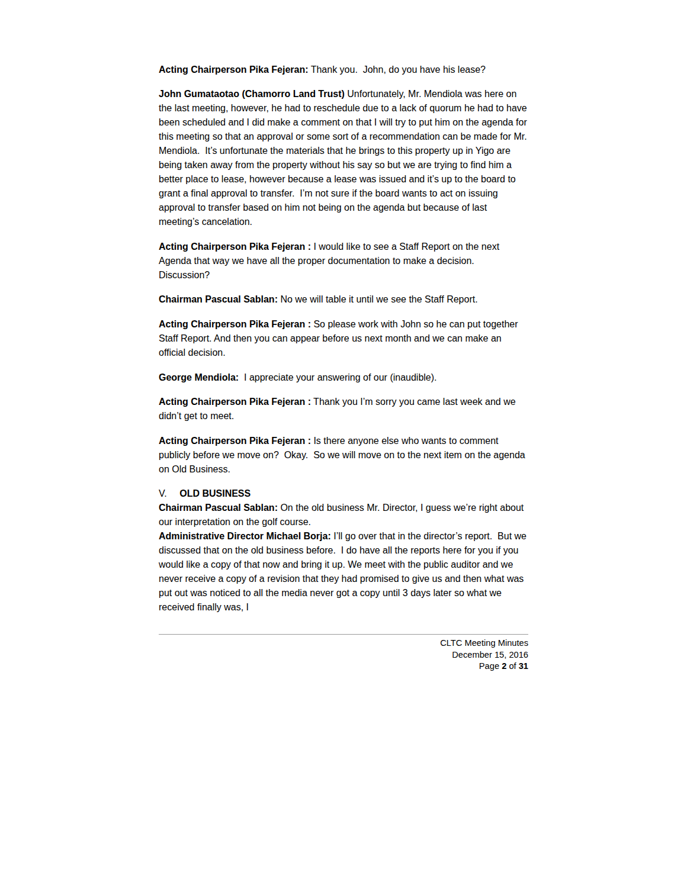Acting Chairperson Pika Fejeran: Thank you. John, do you have his lease?
John Gumataotao (Chamorro Land Trust) Unfortunately, Mr. Mendiola was here on the last meeting, however, he had to reschedule due to a lack of quorum he had to have been scheduled and I did make a comment on that I will try to put him on the agenda for this meeting so that an approval or some sort of a recommendation can be made for Mr. Mendiola. It’s unfortunate the materials that he brings to this property up in Yigo are being taken away from the property without his say so but we are trying to find him a better place to lease, however because a lease was issued and it’s up to the board to grant a final approval to transfer. I’m not sure if the board wants to act on issuing approval to transfer based on him not being on the agenda but because of last meeting’s cancelation.
Acting Chairperson Pika Fejeran : I would like to see a Staff Report on the next Agenda that way we have all the proper documentation to make a decision. Discussion?
Chairman Pascual Sablan: No we will table it until we see the Staff Report.
Acting Chairperson Pika Fejeran : So please work with John so he can put together Staff Report. And then you can appear before us next month and we can make an official decision.
George Mendiola: I appreciate your answering of our (inaudible).
Acting Chairperson Pika Fejeran : Thank you I’m sorry you came last week and we didn’t get to meet.
Acting Chairperson Pika Fejeran : Is there anyone else who wants to comment publicly before we move on? Okay. So we will move on to the next item on the agenda on Old Business.
V. OLD BUSINESS
Chairman Pascual Sablan: On the old business Mr. Director, I guess we’re right about our interpretation on the golf course.
Administrative Director Michael Borja: I’ll go over that in the director’s report. But we discussed that on the old business before. I do have all the reports here for you if you would like a copy of that now and bring it up. We meet with the public auditor and we never receive a copy of a revision that they had promised to give us and then what was put out was noticed to all the media never got a copy until 3 days later so what we received finally was, I
CLTC Meeting Minutes
December 15, 2016
Page 2 of 31